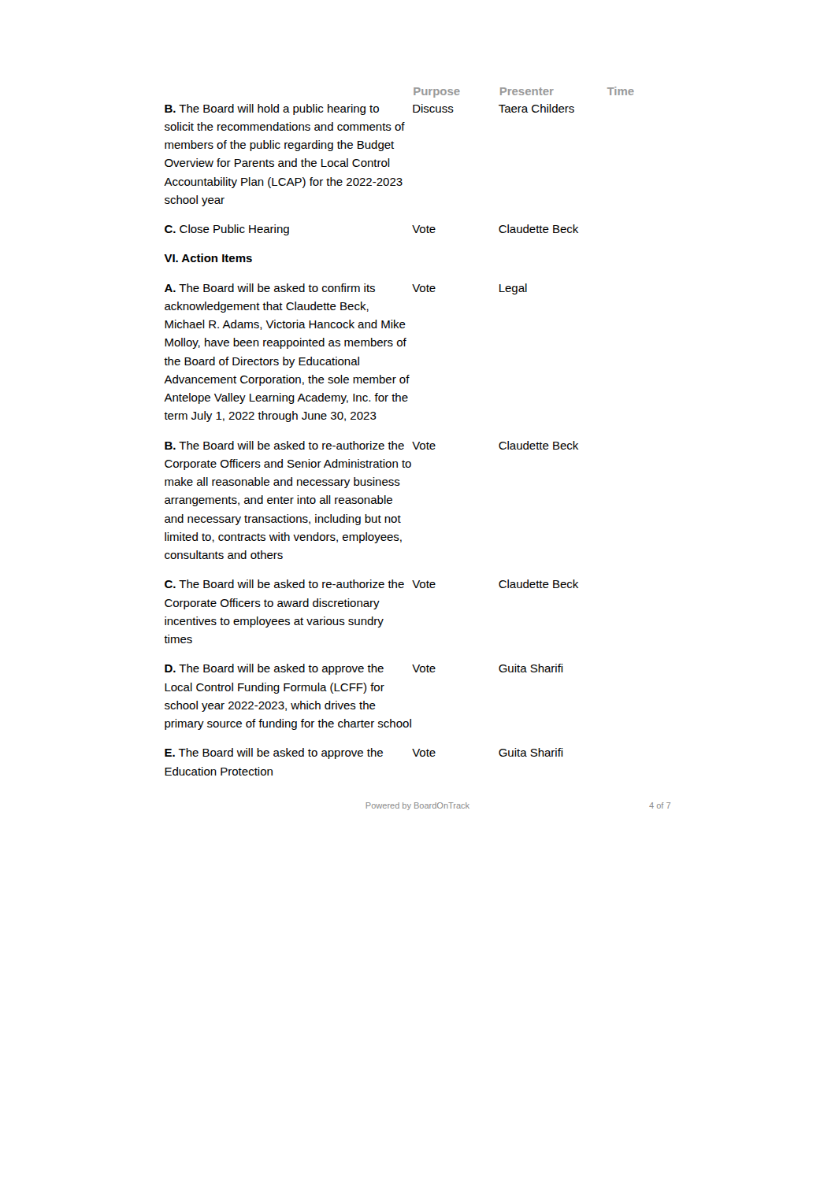| | Purpose | Presenter | Time |
| --- | --- | --- | --- |
| B. The Board will hold a public hearing to solicit the recommendations and comments of members of the public regarding the Budget Overview for Parents and the Local Control Accountability Plan (LCAP) for the 2022-2023 school year | Discuss | Taera Childers | |
| C. Close Public Hearing | Vote | Claudette Beck | |
| VI. Action Items |
| A. The Board will be asked to confirm its acknowledgement that Claudette Beck, Michael R. Adams, Victoria Hancock and Mike Molloy, have been reappointed as members of the Board of Directors by Educational Advancement Corporation, the sole member of Antelope Valley Learning Academy, Inc. for the term July 1, 2022 through June 30, 2023 | Vote | Legal | |
| B. The Board will be asked to re-authorize the Corporate Officers and Senior Administration to make all reasonable and necessary business arrangements, and enter into all reasonable and necessary transactions, including but not limited to, contracts with vendors, employees, consultants and others | Vote | Claudette Beck | |
| C. The Board will be asked to re-authorize the Corporate Officers to award discretionary incentives to employees at various sundry times | Vote | Claudette Beck | |
| D. The Board will be asked to approve the Local Control Funding Formula (LCFF) for school year 2022-2023, which drives the primary source of funding for the charter school | Vote | Guita Sharifi | |
| E. The Board will be asked to approve the Education Protection | Vote | Guita Sharifi | |
Powered by BoardOnTrack
4 of 7